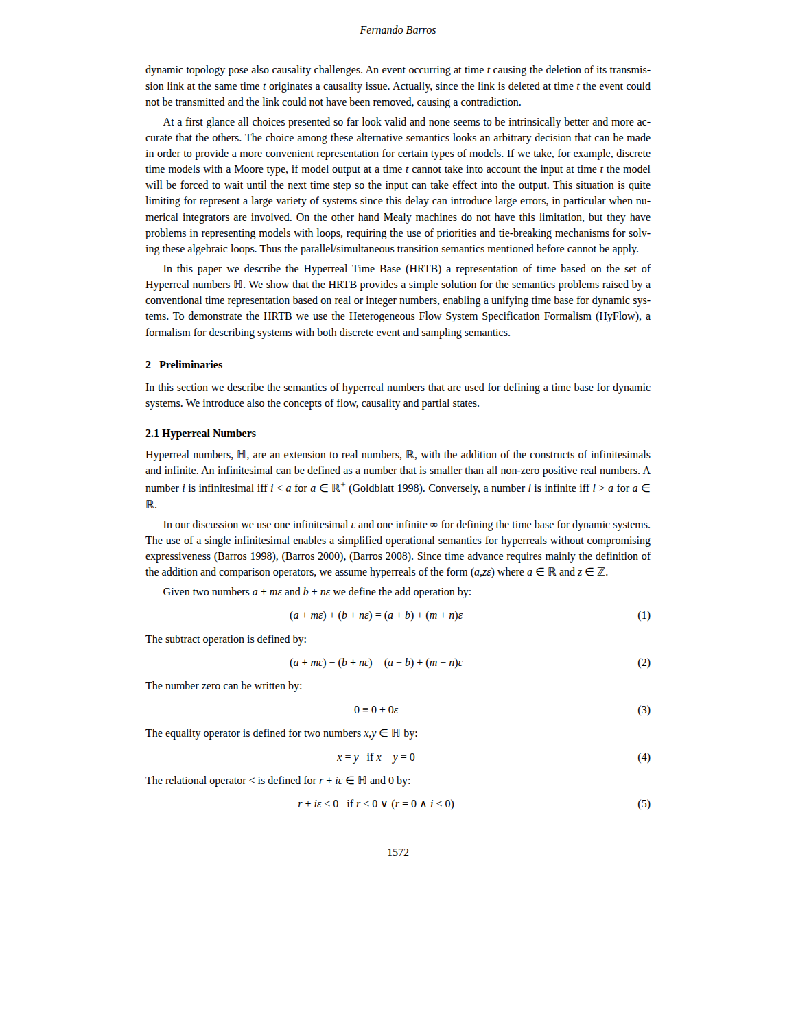Fernando Barros
dynamic topology pose also causality challenges. An event occurring at time t causing the deletion of its transmission link at the same time t originates a causality issue. Actually, since the link is deleted at time t the event could not be transmitted and the link could not have been removed, causing a contradiction.
At a first glance all choices presented so far look valid and none seems to be intrinsically better and more accurate that the others. The choice among these alternative semantics looks an arbitrary decision that can be made in order to provide a more convenient representation for certain types of models. If we take, for example, discrete time models with a Moore type, if model output at a time t cannot take into account the input at time t the model will be forced to wait until the next time step so the input can take effect into the output. This situation is quite limiting for represent a large variety of systems since this delay can introduce large errors, in particular when numerical integrators are involved. On the other hand Mealy machines do not have this limitation, but they have problems in representing models with loops, requiring the use of priorities and tie-breaking mechanisms for solving these algebraic loops. Thus the parallel/simultaneous transition semantics mentioned before cannot be apply.
In this paper we describe the Hyperreal Time Base (HRTB) a representation of time based on the set of Hyperreal numbers ℍ. We show that the HRTB provides a simple solution for the semantics problems raised by a conventional time representation based on real or integer numbers, enabling a unifying time base for dynamic systems. To demonstrate the HRTB we use the Heterogeneous Flow System Specification Formalism (HyFlow), a formalism for describing systems with both discrete event and sampling semantics.
2 Preliminaries
In this section we describe the semantics of hyperreal numbers that are used for defining a time base for dynamic systems. We introduce also the concepts of flow, causality and partial states.
2.1 Hyperreal Numbers
Hyperreal numbers, ℍ, are an extension to real numbers, ℝ, with the addition of the constructs of infinitesimals and infinite. An infinitesimal can be defined as a number that is smaller than all non-zero positive real numbers. A number i is infinitesimal iff i < a for a ∈ ℝ+ (Goldblatt 1998). Conversely, a number l is infinite iff l > a for a ∈ ℝ.
In our discussion we use one infinitesimal ε and one infinite ∞ for defining the time base for dynamic systems. The use of a single infinitesimal enables a simplified operational semantics for hyperreals without compromising expressiveness (Barros 1998), (Barros 2000), (Barros 2008). Since time advance requires mainly the definition of the addition and comparison operators, we assume hyperreals of the form (a,zε) where a ∈ ℝ and z ∈ ℤ.
Given two numbers a + mε and b + nε we define the add operation by:
(a + mε) + (b + nε) = (a + b) + (m + n)ε
(1)
The subtract operation is defined by:
(a + mε) − (b + nε) = (a − b) + (m − n)ε
(2)
The number zero can be written by:
0 ≡ 0 ± 0ε
(3)
The equality operator is defined for two numbers x,y ∈ ℍ by:
x = y if x − y = 0
(4)
The relational operator < is defined for r + iε ∈ ℍ and 0 by:
r + iε < 0 if r < 0 ∨ (r = 0 ∧ i < 0)
(5)
1572